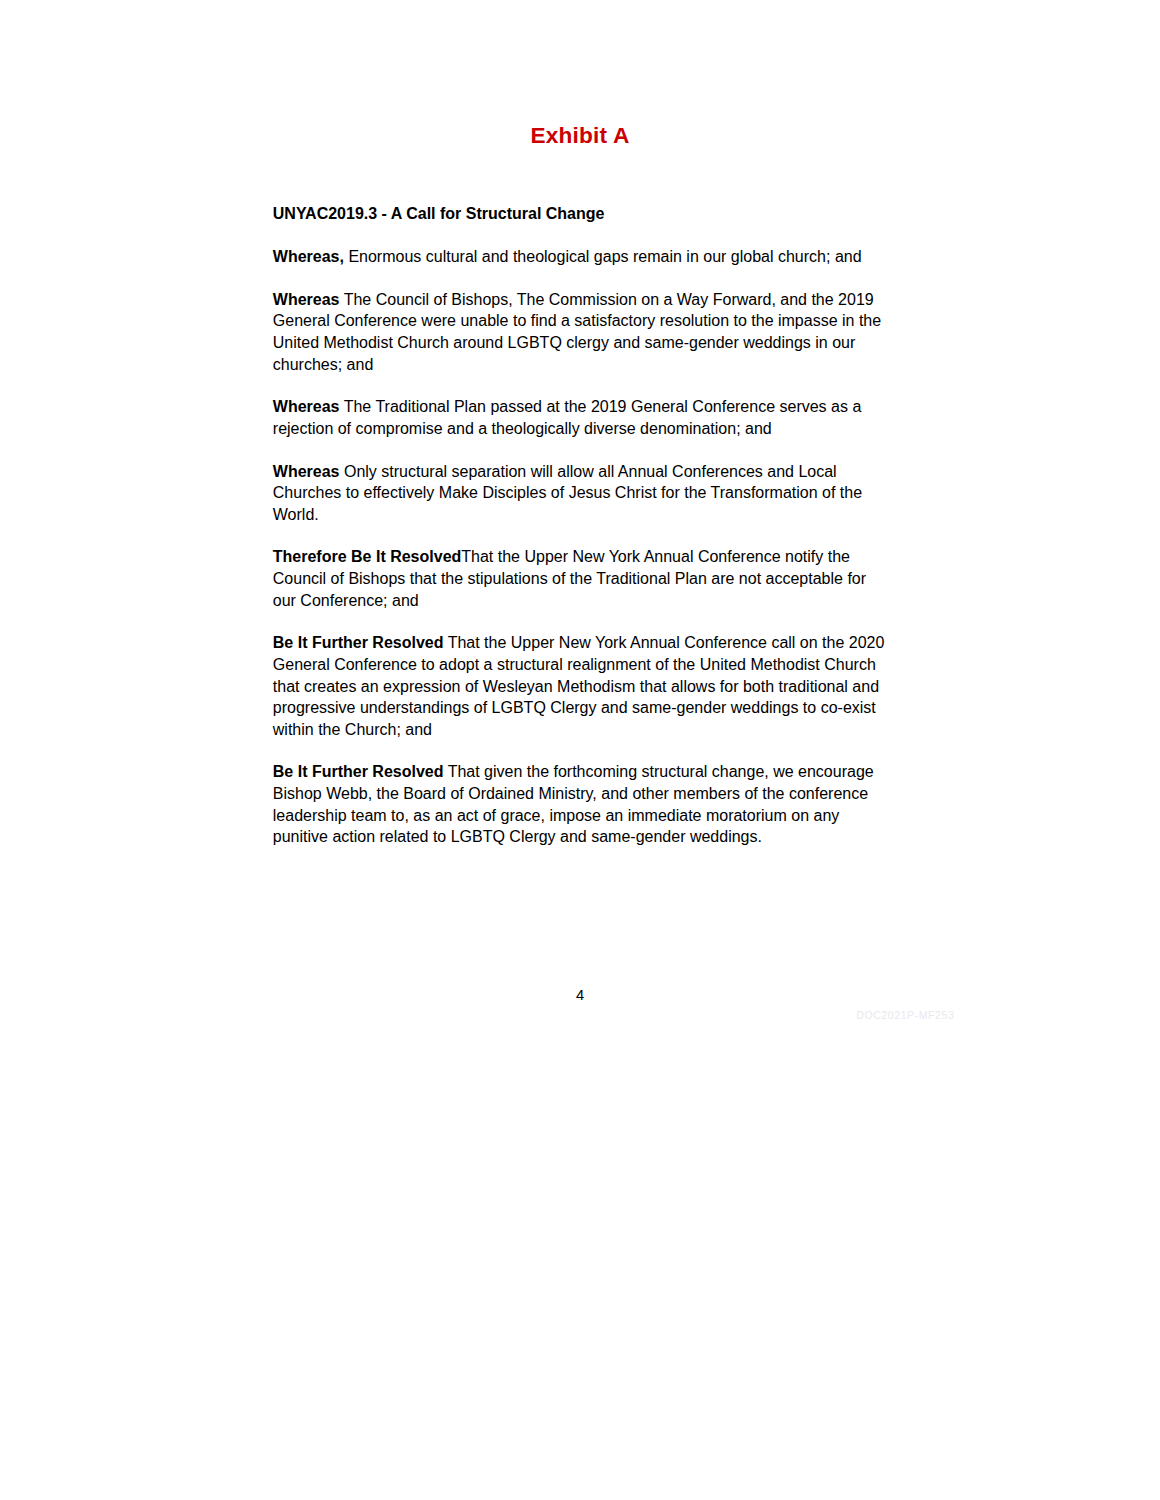Exhibit A
UNYAC2019.3 - A Call for Structural Change
Whereas, Enormous cultural and theological gaps remain in our global church; and
Whereas The Council of Bishops, The Commission on a Way Forward, and the 2019 General Conference were unable to find a satisfactory resolution to the impasse in the United Methodist Church around LGBTQ clergy and same-gender weddings in our churches; and
Whereas The Traditional Plan passed at the 2019 General Conference serves as a rejection of compromise and a theologically diverse denomination; and
Whereas Only structural separation will allow all Annual Conferences and Local Churches to effectively Make Disciples of Jesus Christ for the Transformation of the World.
Therefore Be It Resolved That the Upper New York Annual Conference notify the Council of Bishops that the stipulations of the Traditional Plan are not acceptable for our Conference; and
Be It Further Resolved That the Upper New York Annual Conference call on the 2020 General Conference to adopt a structural realignment of the United Methodist Church that creates an expression of Wesleyan Methodism that allows for both traditional and progressive understandings of LGBTQ Clergy and same-gender weddings to co-exist within the Church; and
Be It Further Resolved That given the forthcoming structural change, we encourage Bishop Webb, the Board of Ordained Ministry, and other members of the conference leadership team to, as an act of grace, impose an immediate moratorium on any punitive action related to LGBTQ Clergy and same-gender weddings.
4
DOC2021P-MF253